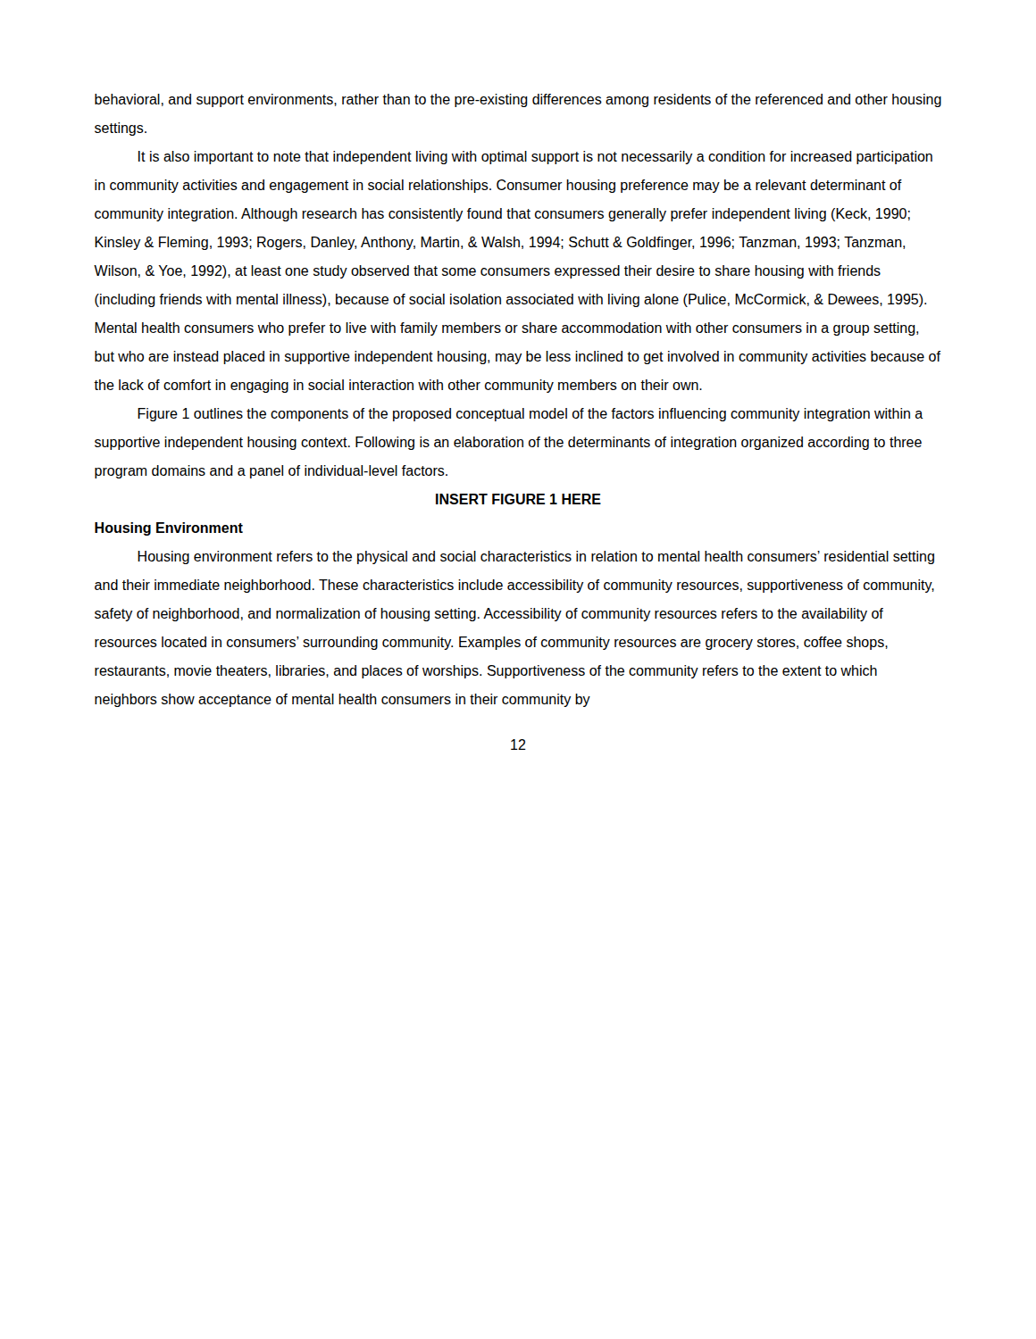behavioral, and support environments, rather than to the pre-existing differences among residents of the referenced and other housing settings.
It is also important to note that independent living with optimal support is not necessarily a condition for increased participation in community activities and engagement in social relationships. Consumer housing preference may be a relevant determinant of community integration. Although research has consistently found that consumers generally prefer independent living (Keck, 1990; Kinsley & Fleming, 1993; Rogers, Danley, Anthony, Martin, & Walsh, 1994; Schutt & Goldfinger, 1996; Tanzman, 1993; Tanzman, Wilson, & Yoe, 1992), at least one study observed that some consumers expressed their desire to share housing with friends (including friends with mental illness), because of social isolation associated with living alone (Pulice, McCormick, & Dewees, 1995). Mental health consumers who prefer to live with family members or share accommodation with other consumers in a group setting, but who are instead placed in supportive independent housing, may be less inclined to get involved in community activities because of the lack of comfort in engaging in social interaction with other community members on their own.
Figure 1 outlines the components of the proposed conceptual model of the factors influencing community integration within a supportive independent housing context. Following is an elaboration of the determinants of integration organized according to three program domains and a panel of individual-level factors.
INSERT FIGURE 1 HERE
Housing Environment
Housing environment refers to the physical and social characteristics in relation to mental health consumers’ residential setting and their immediate neighborhood. These characteristics include accessibility of community resources, supportiveness of community, safety of neighborhood, and normalization of housing setting. Accessibility of community resources refers to the availability of resources located in consumers’ surrounding community. Examples of community resources are grocery stores, coffee shops, restaurants, movie theaters, libraries, and places of worships. Supportiveness of the community refers to the extent to which neighbors show acceptance of mental health consumers in their community by
12